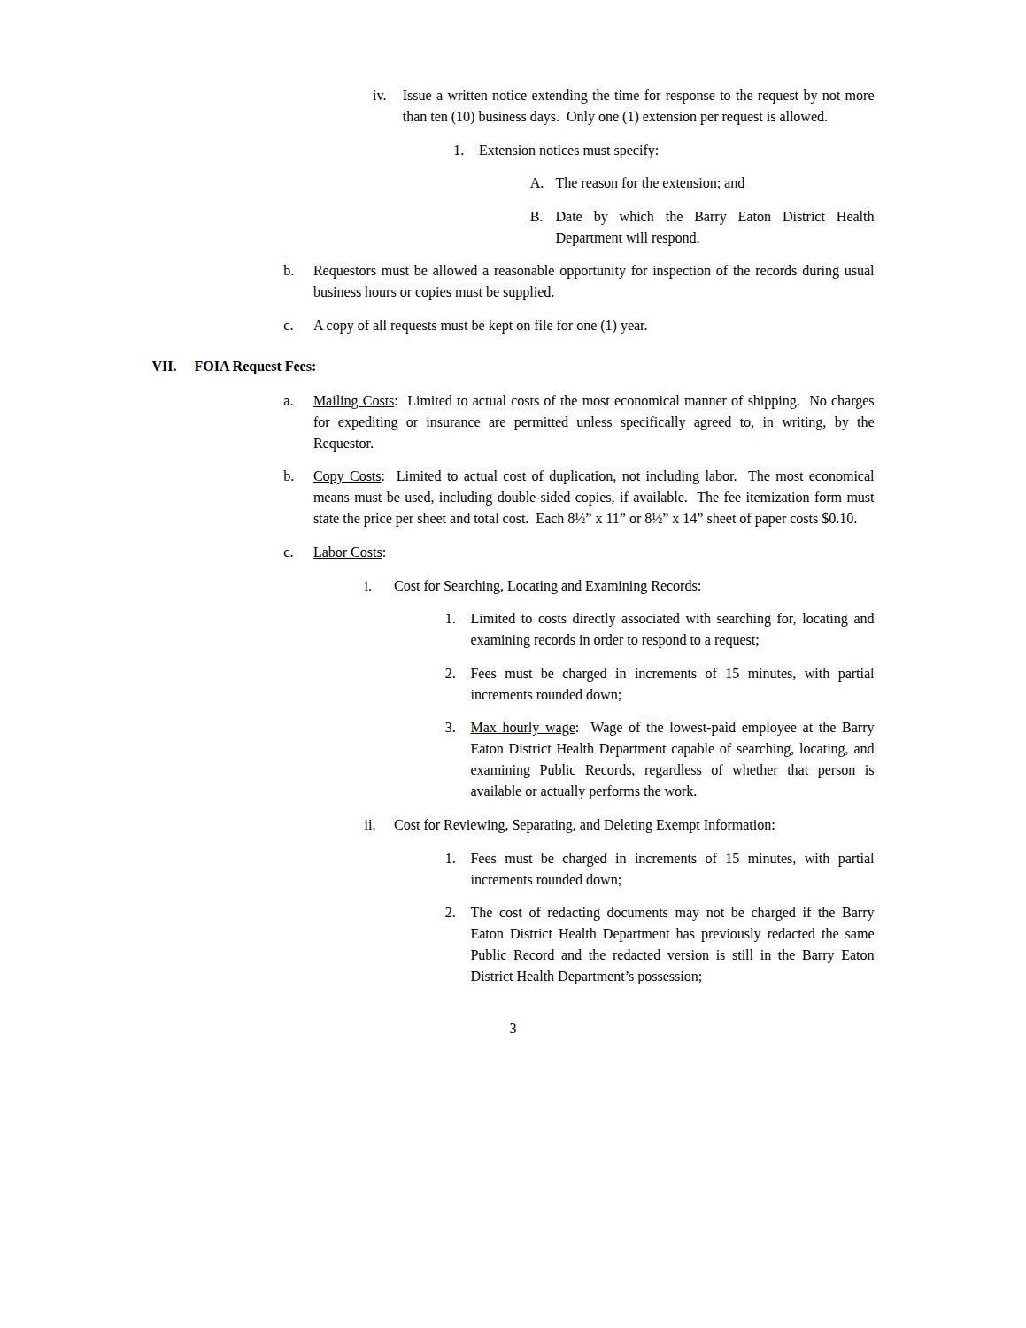iv. Issue a written notice extending the time for response to the request by not more than ten (10) business days. Only one (1) extension per request is allowed.
1. Extension notices must specify:
A. The reason for the extension; and
B. Date by which the Barry Eaton District Health Department will respond.
b. Requestors must be allowed a reasonable opportunity for inspection of the records during usual business hours or copies must be supplied.
c. A copy of all requests must be kept on file for one (1) year.
VII. FOIA Request Fees:
a. Mailing Costs: Limited to actual costs of the most economical manner of shipping. No charges for expediting or insurance are permitted unless specifically agreed to, in writing, by the Requestor.
b. Copy Costs: Limited to actual cost of duplication, not including labor. The most economical means must be used, including double-sided copies, if available. The fee itemization form must state the price per sheet and total cost. Each 8½” x 11” or 8½” x 14” sheet of paper costs $0.10.
c. Labor Costs:
i. Cost for Searching, Locating and Examining Records:
1. Limited to costs directly associated with searching for, locating and examining records in order to respond to a request;
2. Fees must be charged in increments of 15 minutes, with partial increments rounded down;
3. Max hourly wage: Wage of the lowest-paid employee at the Barry Eaton District Health Department capable of searching, locating, and examining Public Records, regardless of whether that person is available or actually performs the work.
ii. Cost for Reviewing, Separating, and Deleting Exempt Information:
1. Fees must be charged in increments of 15 minutes, with partial increments rounded down;
2. The cost of redacting documents may not be charged if the Barry Eaton District Health Department has previously redacted the same Public Record and the redacted version is still in the Barry Eaton District Health Department’s possession;
3